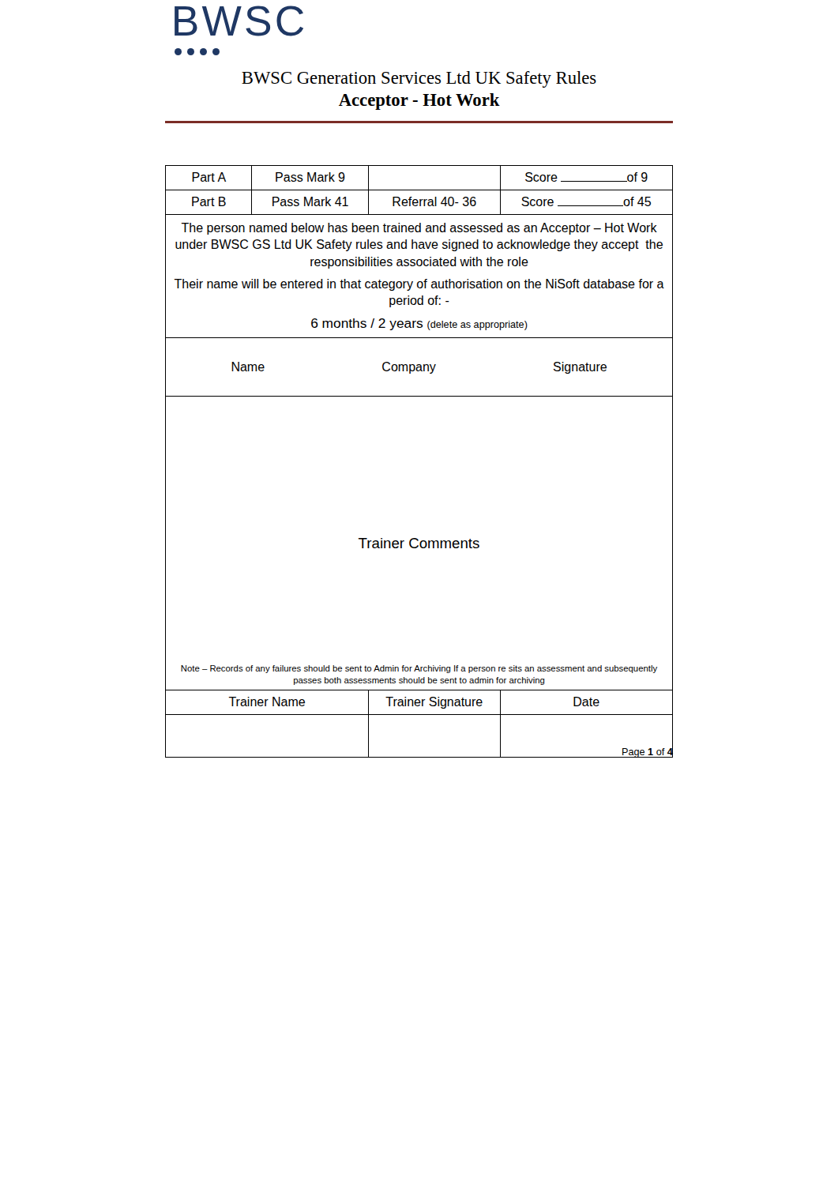BWSC
BWSC Generation Services Ltd UK Safety Rules
Acceptor - Hot Work
| Part A | Pass Mark 9 | | Score of 9 |
| Part B | Pass Mark 41 | Referral 40- 36 | Score of 45 |
| The person named below has been trained and assessed as an Acceptor – Hot Work under BWSC GS Ltd UK Safety rules and have signed to acknowledge they accept the responsibilities associated with the role Their name will be entered in that category of authorisation on the NiSoft database for a period of: - 6 months / 2 years (delete as appropriate) |
| Name Company Signature |
| Trainer Comments Note – Records of any failures should be sent to Admin for Archiving If a person re sits an assessment and subsequently passes both assessments should be sent to admin for archiving |
| Trainer Name | Trainer Signature | Date |
Page 1 of 4